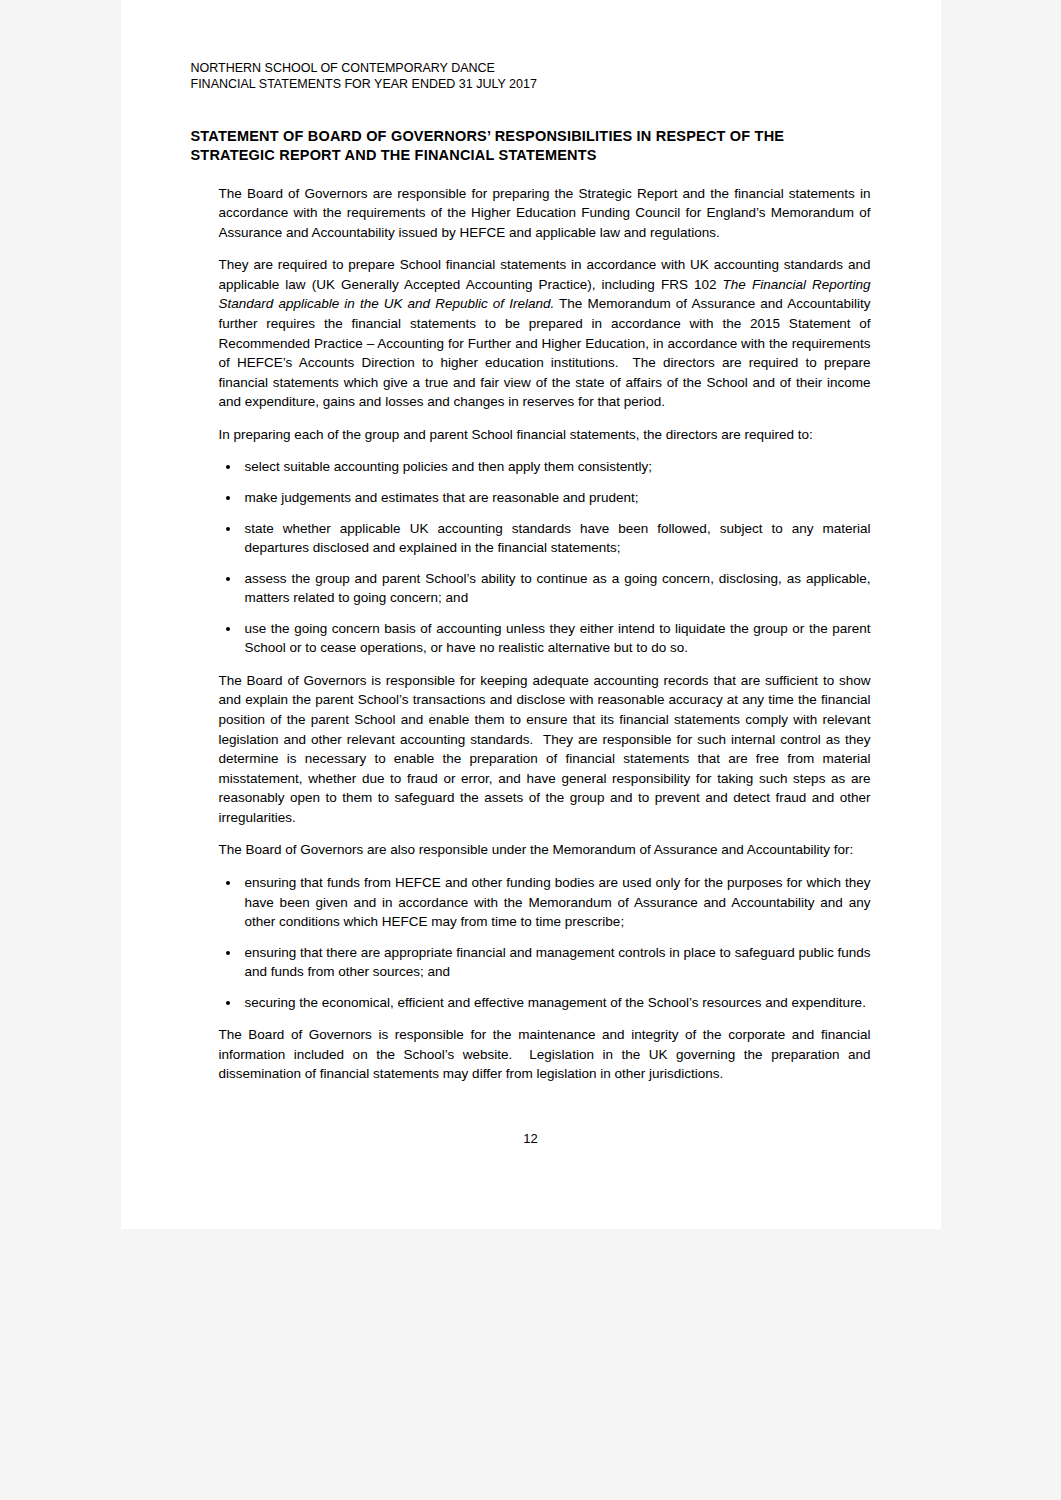NORTHERN SCHOOL OF CONTEMPORARY DANCE
FINANCIAL STATEMENTS FOR YEAR ENDED 31 JULY 2017
STATEMENT OF BOARD OF GOVERNORS’ RESPONSIBILITIES IN RESPECT OF THE STRATEGIC REPORT AND THE FINANCIAL STATEMENTS
The Board of Governors are responsible for preparing the Strategic Report and the financial statements in accordance with the requirements of the Higher Education Funding Council for England’s Memorandum of Assurance and Accountability issued by HEFCE and applicable law and regulations.
They are required to prepare School financial statements in accordance with UK accounting standards and applicable law (UK Generally Accepted Accounting Practice), including FRS 102 The Financial Reporting Standard applicable in the UK and Republic of Ireland. The Memorandum of Assurance and Accountability further requires the financial statements to be prepared in accordance with the 2015 Statement of Recommended Practice – Accounting for Further and Higher Education, in accordance with the requirements of HEFCE’s Accounts Direction to higher education institutions. The directors are required to prepare financial statements which give a true and fair view of the state of affairs of the School and of their income and expenditure, gains and losses and changes in reserves for that period.
In preparing each of the group and parent School financial statements, the directors are required to:
select suitable accounting policies and then apply them consistently;
make judgements and estimates that are reasonable and prudent;
state whether applicable UK accounting standards have been followed, subject to any material departures disclosed and explained in the financial statements;
assess the group and parent School’s ability to continue as a going concern, disclosing, as applicable, matters related to going concern; and
use the going concern basis of accounting unless they either intend to liquidate the group or the parent School or to cease operations, or have no realistic alternative but to do so.
The Board of Governors is responsible for keeping adequate accounting records that are sufficient to show and explain the parent School’s transactions and disclose with reasonable accuracy at any time the financial position of the parent School and enable them to ensure that its financial statements comply with relevant legislation and other relevant accounting standards. They are responsible for such internal control as they determine is necessary to enable the preparation of financial statements that are free from material misstatement, whether due to fraud or error, and have general responsibility for taking such steps as are reasonably open to them to safeguard the assets of the group and to prevent and detect fraud and other irregularities.
The Board of Governors are also responsible under the Memorandum of Assurance and Accountability for:
ensuring that funds from HEFCE and other funding bodies are used only for the purposes for which they have been given and in accordance with the Memorandum of Assurance and Accountability and any other conditions which HEFCE may from time to time prescribe;
ensuring that there are appropriate financial and management controls in place to safeguard public funds and funds from other sources; and
securing the economical, efficient and effective management of the School’s resources and expenditure.
The Board of Governors is responsible for the maintenance and integrity of the corporate and financial information included on the School’s website. Legislation in the UK governing the preparation and dissemination of financial statements may differ from legislation in other jurisdictions.
12